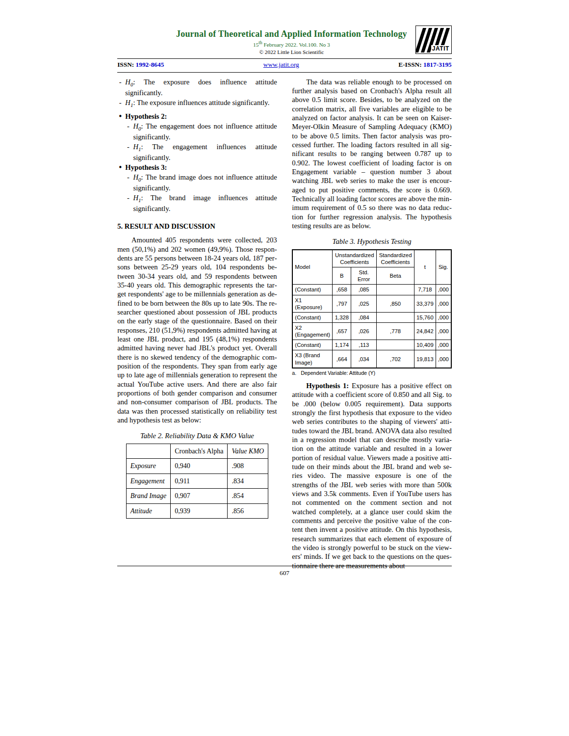JATIT
Journal of Theoretical and Applied Information Technology
15th February 2022. Vol.100. No 3
© 2022 Little Lion Scientific
ISSN: 1992-8645
www.jatit.org
E-ISSN: 1817-3195
H0: The exposure does influence attitude significantly.
H1: The exposure influences attitude significantly.
Hypothesis 2:
H0: The engagement does not influence attitude significantly.
H1: The engagement influences attitude significantly.
Hypothesis 3:
H0: The brand image does not influence attitude significantly.
H1: The brand image influences attitude significantly.
5. RESULT AND DISCUSSION
Amounted 405 respondents were collected, 203 men (50,1%) and 202 women (49,9%). Those respondents are 55 persons between 18-24 years old, 187 persons between 25-29 years old, 104 respondents between 30-34 years old, and 59 respondents between 35-40 years old. This demographic represents the target respondents' age to be millennials generation as defined to be born between the 80s up to late 90s. The researcher questioned about possession of JBL products on the early stage of the questionnaire. Based on their responses, 210 (51,9%) respondents admitted having at least one JBL product, and 195 (48,1%) respondents admitted having never had JBL's product yet. Overall there is no skewed tendency of the demographic composition of the respondents. They span from early age up to late age of millennials generation to represent the actual YouTube active users. And there are also fair proportions of both gender comparison and consumer and non-consumer comparison of JBL products. The data was then processed statistically on reliability test and hypothesis test as below:
Table 2. Reliability Data & KMO Value
| | Cronbach's Alpha | Value KMO |
| --- | --- | --- |
| Exposure | 0,940 | .908 |
| Engagement | 0,911 | .834 |
| Brand Image | 0,907 | .854 |
| Attitude | 0,939 | .856 |
The data was reliable enough to be processed on further analysis based on Cronbach's Alpha result all above 0.5 limit score. Besides, to be analyzed on the correlation matrix, all five variables are eligible to be analyzed on factor analysis. It can be seen on Kaiser-Meyer-Olkin Measure of Sampling Adequacy (KMO) to be above 0.5 limits. Then factor analysis was processed further. The loading factors resulted in all significant results to be ranging between 0.787 up to 0.902. The lowest coefficient of loading factor is on Engagement variable – question number 3 about watching JBL web series to make the user is encouraged to put positive comments, the score is 0.669. Technically all loading factor scores are above the minimum requirement of 0.5 so there was no data reduction for further regression analysis. The hypothesis testing results are as below.
Table 3. Hypothesis Testing
| Model | Unstandardized Coefficients | Standardized Coefficients | t | Sig. |
| --- | --- | --- | --- | --- |
| B | Std. Error | Beta |
| (Constant) | ,658 | ,085 | | 7,718 | ,000 |
| X1 (Exposure) | ,797 | ,025 | ,850 | 33,379 | ,000 |
| (Constant) | 1,328 | ,084 | | 15,760 | ,000 |
| X2 (Engagement) | ,657 | ,026 | ,778 | 24,842 | ,000 |
| (Constant) | 1,174 | ,113 | | 10,409 | ,000 |
| X3 (Brand Image) | ,664 | ,034 | ,702 | 19,813 | ,000 |
a. Dependent Variable: Attitude (Y)
Hypothesis 1: Exposure has a positive effect on attitude with a coefficient score of 0.850 and all Sig. to be .000 (below 0.005 requirement). Data supports strongly the first hypothesis that exposure to the video web series contributes to the shaping of viewers' attitudes toward the JBL brand. ANOVA data also resulted in a regression model that can describe mostly variation on the attitude variable and resulted in a lower portion of residual value. Viewers made a positive attitude on their minds about the JBL brand and web series video. The massive exposure is one of the strengths of the JBL web series with more than 500k views and 3.5k comments. Even if YouTube users has not commented on the comment section and not watched completely, at a glance user could skim the comments and perceive the positive value of the content then invent a positive attitude. On this hypothesis, research summarizes that each element of exposure of the video is strongly powerful to be stuck on the viewers' minds. If we get back to the questions on the questionnaire there are measurements about
607